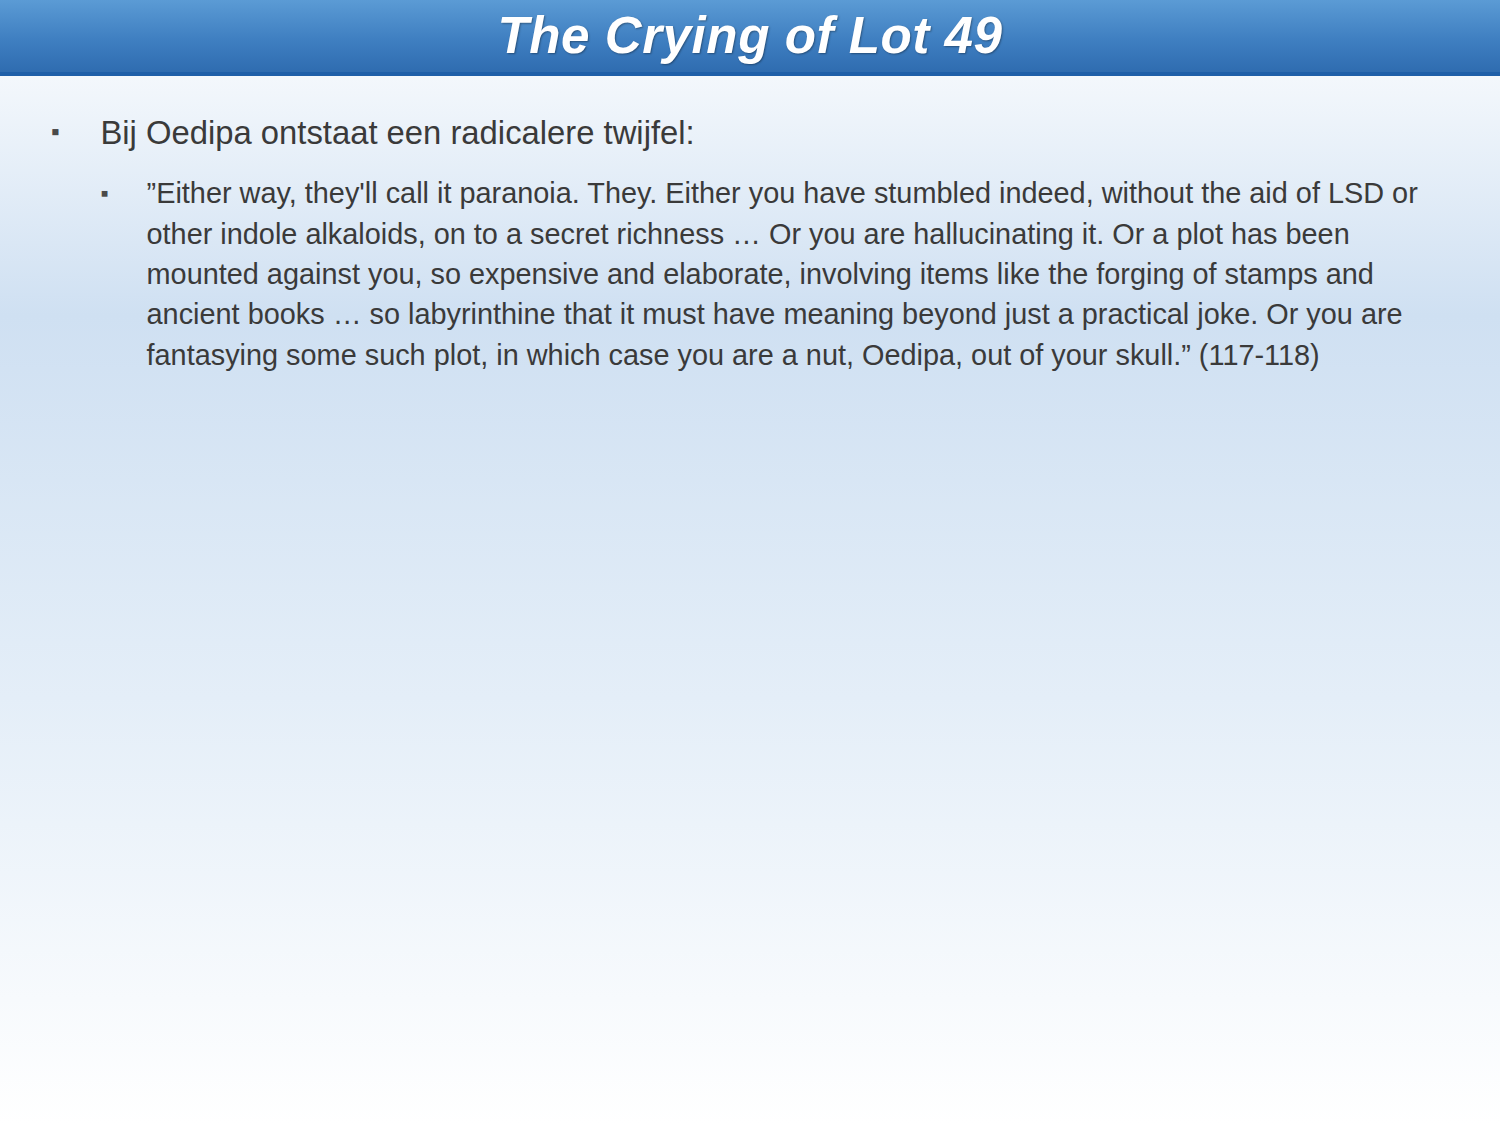The Crying of Lot 49
Bij Oedipa ontstaat een radicalere twijfel:
”Either way, they'll call it paranoia. They. Either you have stumbled indeed, without the aid of LSD or other indole alkaloids, on to a secret richness … Or you are hallucinating it. Or a plot has been mounted against you, so expensive and elaborate, involving items like the forging of stamps and ancient books … so labyrinthine that it must have meaning beyond just a practical joke. Or you are fantasying some such plot, in which case you are a nut, Oedipa, out of your skull.” (117-118)